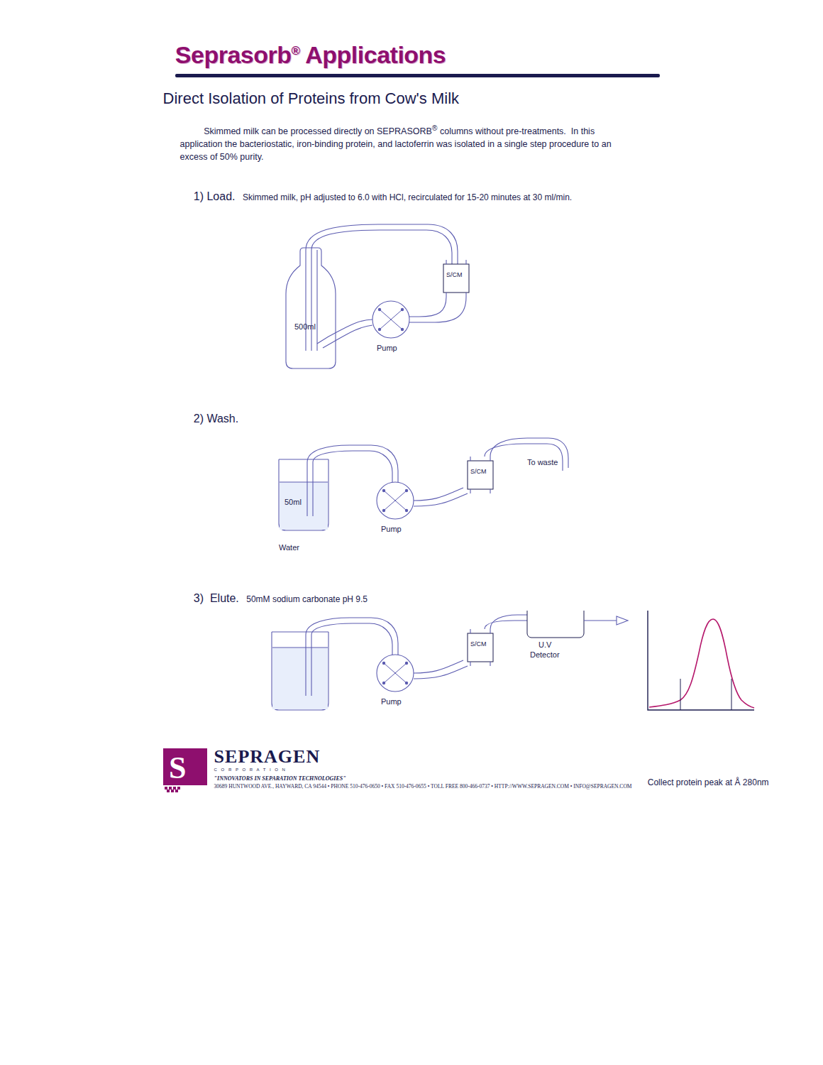Seprasorb® Applications
Direct Isolation of Proteins from Cow's Milk
Skimmed milk can be processed directly on SEPRASORB® columns without pre-treatments. In this application the bacteriostatic, iron-binding protein, and lactoferrin was isolated in a single step procedure to an excess of 50% purity.
1) Load. Skimmed milk, pH adjusted to 6.0 with HCl, recirculated for 15-20 minutes at 30 ml/min.
S/CM Pump 500ml
2) Wash.
Pump S/CM To waste 50ml Water
3) Elute. 50mM sodium carbonate pH 9.5
Pump S/CM U.V Detector
Collect protein peak at Å 280nm
S
SEPRAGEN
C O R P O R A T I O N
"INNOVATORS IN SEPARATION TECHNOLOGIES"
30689 HUNTWOOD AVE., HAYWARD, CA 94544 • PHONE 510-476-0650 • FAX 510-476-0655 • TOLL FREE 800-466-0737 • HTTP://WWW.SEPRAGEN.COM • INFO@SEPRAGEN.COM